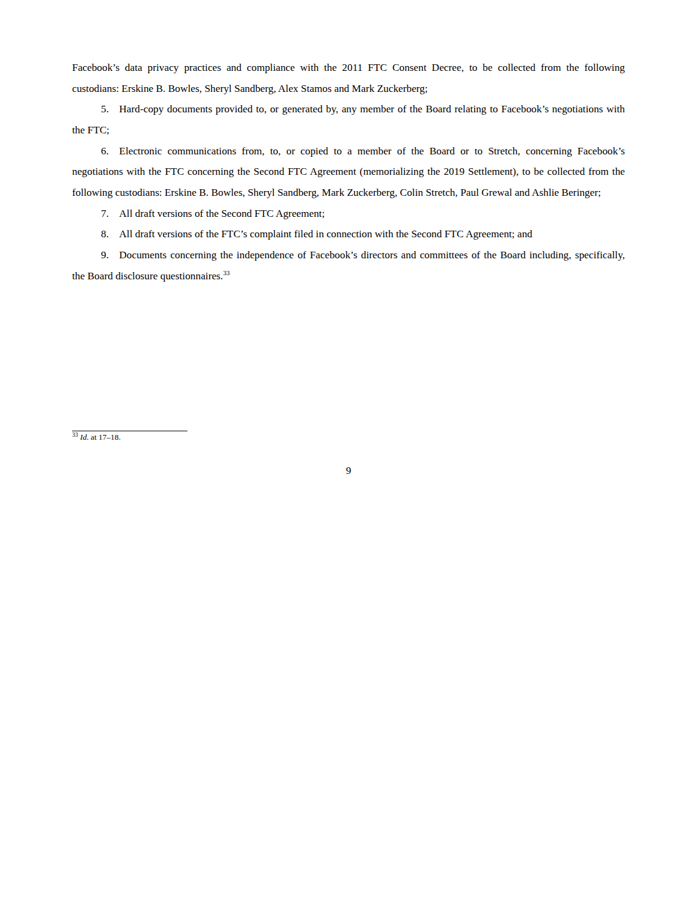Facebook’s data privacy practices and compliance with the 2011 FTC Consent Decree, to be collected from the following custodians: Erskine B. Bowles, Sheryl Sandberg, Alex Stamos and Mark Zuckerberg;
5. Hard-copy documents provided to, or generated by, any member of the Board relating to Facebook’s negotiations with the FTC;
6. Electronic communications from, to, or copied to a member of the Board or to Stretch, concerning Facebook’s negotiations with the FTC concerning the Second FTC Agreement (memorializing the 2019 Settlement), to be collected from the following custodians: Erskine B. Bowles, Sheryl Sandberg, Mark Zuckerberg, Colin Stretch, Paul Grewal and Ashlie Beringer;
7. All draft versions of the Second FTC Agreement;
8. All draft versions of the FTC’s complaint filed in connection with the Second FTC Agreement; and
9. Documents concerning the independence of Facebook’s directors and committees of the Board including, specifically, the Board disclosure questionnaires.33
33 Id. at 17–18.
9